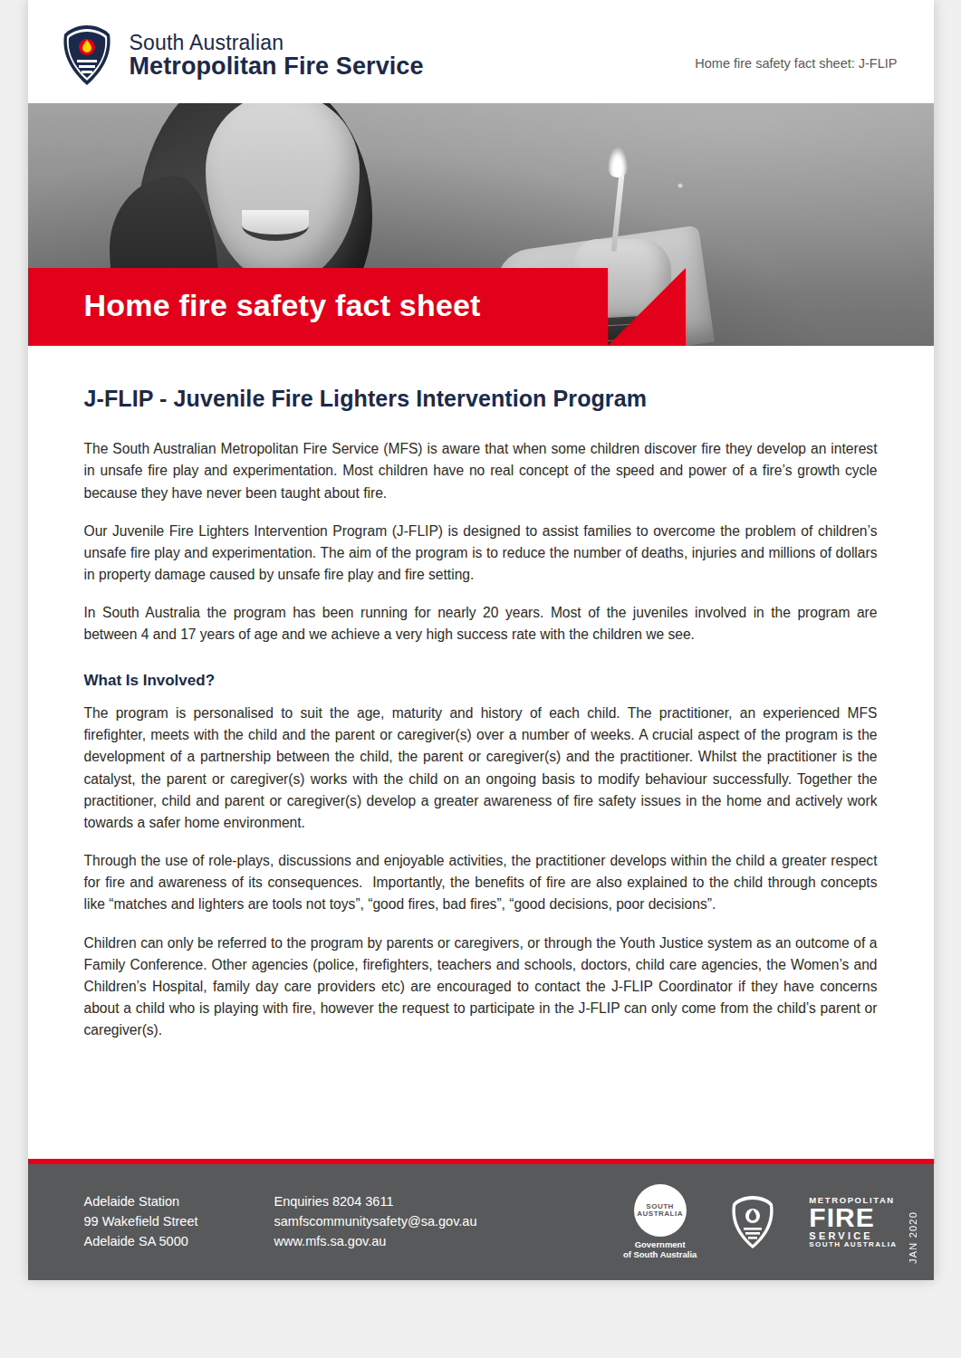South Australian
Metropolitan Fire Service
Home fire safety fact sheet: J-FLIP
Home fire safety fact sheet
J-FLIP - Juvenile Fire Lighters Intervention Program
The South Australian Metropolitan Fire Service (MFS) is aware that when some children discover fire they develop an interest in unsafe fire play and experimentation. Most children have no real concept of the speed and power of a fire’s growth cycle because they have never been taught about fire.
Our Juvenile Fire Lighters Intervention Program (J-FLIP) is designed to assist families to overcome the problem of children’s unsafe fire play and experimentation. The aim of the program is to reduce the number of deaths, injuries and millions of dollars in property damage caused by unsafe fire play and fire setting.
In South Australia the program has been running for nearly 20 years. Most of the juveniles involved in the program are between 4 and 17 years of age and we achieve a very high success rate with the children we see.
What Is Involved?
The program is personalised to suit the age, maturity and history of each child. The practitioner, an experienced MFS firefighter, meets with the child and the parent or caregiver(s) over a number of weeks. A crucial aspect of the program is the development of a partnership between the child, the parent or caregiver(s) and the practitioner. Whilst the practitioner is the catalyst, the parent or caregiver(s) works with the child on an ongoing basis to modify behaviour successfully. Together the practitioner, child and parent or caregiver(s) develop a greater awareness of fire safety issues in the home and actively work towards a safer home environment.
Through the use of role-plays, discussions and enjoyable activities, the practitioner develops within the child a greater respect for fire and awareness of its consequences. Importantly, the benefits of fire are also explained to the child through concepts like “matches and lighters are tools not toys”, “good fires, bad fires”, “good decisions, poor decisions”.
Children can only be referred to the program by parents or caregivers, or through the Youth Justice system as an outcome of a Family Conference. Other agencies (police, firefighters, teachers and schools, doctors, child care agencies, the Women’s and Children’s Hospital, family day care providers etc) are encouraged to contact the J-FLIP Coordinator if they have concerns about a child who is playing with fire, however the request to participate in the J-FLIP can only come from the child’s parent or caregiver(s).
Adelaide Station
99 Wakefield Street
Adelaide SA 5000
Enquiries 8204 3611
samfscommunitysafety@sa.gov.au
www.mfs.sa.gov.au
SOUTH
AUSTRALIA
Government
of South Australia
METROPOLITAN
FIRE
SERVICE
SOUTH AUSTRALIA
JAN 2020